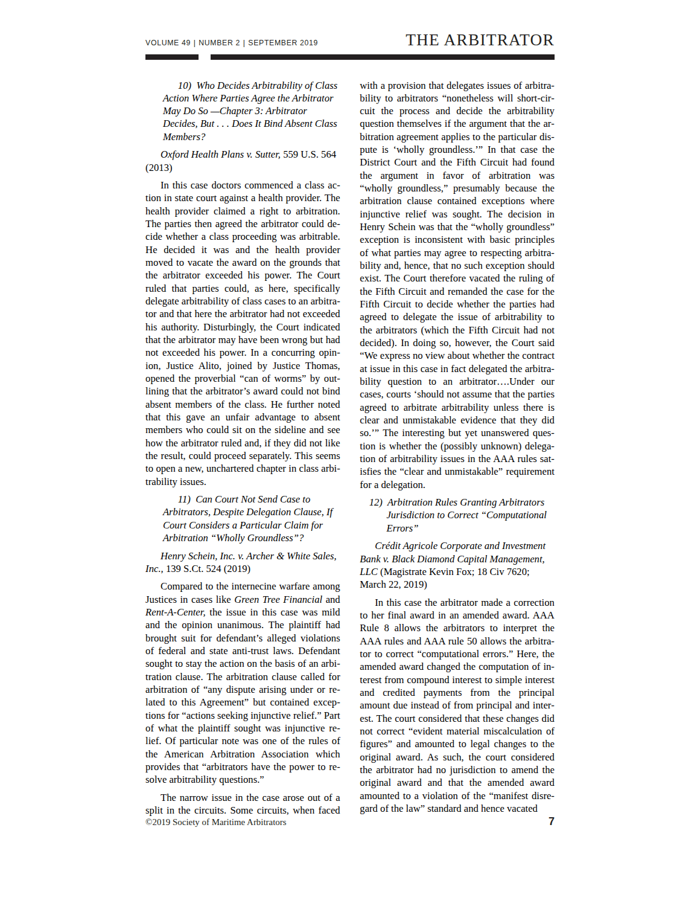VOLUME 49 | NUMBER 2 | SEPTEMBER 2019
THE ARBITRATOR
10) Who Decides Arbitrability of Class Action Where Parties Agree the Arbitrator May Do So —Chapter 3: Arbitrator Decides, But . . . Does It Bind Absent Class Members?
Oxford Health Plans v. Sutter, 559 U.S. 564 (2013)
In this case doctors commenced a class action in state court against a health provider. The health provider claimed a right to arbitration. The parties then agreed the arbitrator could decide whether a class proceeding was arbitrable. He decided it was and the health provider moved to vacate the award on the grounds that the arbitrator exceeded his power. The Court ruled that parties could, as here, specifically delegate arbitrability of class cases to an arbitrator and that here the arbitrator had not exceeded his authority. Disturbingly, the Court indicated that the arbitrator may have been wrong but had not exceeded his power. In a concurring opinion, Justice Alito, joined by Justice Thomas, opened the proverbial “can of worms” by outlining that the arbitrator’s award could not bind absent members of the class. He further noted that this gave an unfair advantage to absent members who could sit on the sideline and see how the arbitrator ruled and, if they did not like the result, could proceed separately. This seems to open a new, unchartered chapter in class arbitrability issues.
11) Can Court Not Send Case to Arbitrators, Despite Delegation Clause, If Court Considers a Particular Claim for Arbitration “Wholly Groundless”?
Henry Schein, Inc. v. Archer & White Sales, Inc., 139 S.Ct. 524 (2019)
Compared to the internecine warfare among Justices in cases like Green Tree Financial and Rent-A-Center, the issue in this case was mild and the opinion unanimous. The plaintiff had brought suit for defendant’s alleged violations of federal and state anti-trust laws. Defendant sought to stay the action on the basis of an arbitration clause. The arbitration clause called for arbitration of “any dispute arising under or related to this Agreement” but contained exceptions for “actions seeking injunctive relief.” Part of what the plaintiff sought was injunctive relief. Of particular note was one of the rules of the American Arbitration Association which provides that “arbitrators have the power to resolve arbitrability questions.”
The narrow issue in the case arose out of a split in the circuits. Some circuits, when faced with a provision that delegates issues of arbitrability to arbitrators “nonetheless will short-circuit the process and decide the arbitrability question themselves if the argument that the arbitration agreement applies to the particular dispute is ‘wholly groundless.’” In that case the District Court and the Fifth Circuit had found the argument in favor of arbitration was “wholly groundless,” presumably because the arbitration clause contained exceptions where injunctive relief was sought. The decision in Henry Schein was that the “wholly groundless” exception is inconsistent with basic principles of what parties may agree to respecting arbitrability and, hence, that no such exception should exist. The Court therefore vacated the ruling of the Fifth Circuit and remanded the case for the Fifth Circuit to decide whether the parties had agreed to delegate the issue of arbitrability to the arbitrators (which the Fifth Circuit had not decided). In doing so, however, the Court said “We express no view about whether the contract at issue in this case in fact delegated the arbitrability question to an arbitrator….Under our cases, courts ‘should not assume that the parties agreed to arbitrate arbitrability unless there is clear and unmistakable evidence that they did so.’” The interesting but yet unanswered question is whether the (possibly unknown) delegation of arbitrability issues in the AAA rules satisfies the “clear and unmistakable” requirement for a delegation.
12) Arbitration Rules Granting Arbitrators Jurisdiction to Correct “Computational Errors”
Crédit Agricole Corporate and Investment Bank v. Black Diamond Capital Management, LLC (Magistrate Kevin Fox; 18 Civ 7620; March 22, 2019)
In this case the arbitrator made a correction to her final award in an amended award. AAA Rule 8 allows the arbitrators to interpret the AAA rules and AAA rule 50 allows the arbitrator to correct “computational errors.” Here, the amended award changed the computation of interest from compound interest to simple interest and credited payments from the principal amount due instead of from principal and interest. The court considered that these changes did not correct “evident material miscalculation of figures” and amounted to legal changes to the original award. As such, the court considered the arbitrator had no jurisdiction to amend the original award and that the amended award amounted to a violation of the “manifest disregard of the law” standard and hence vacated
©2019 Society of Maritime Arbitrators
7